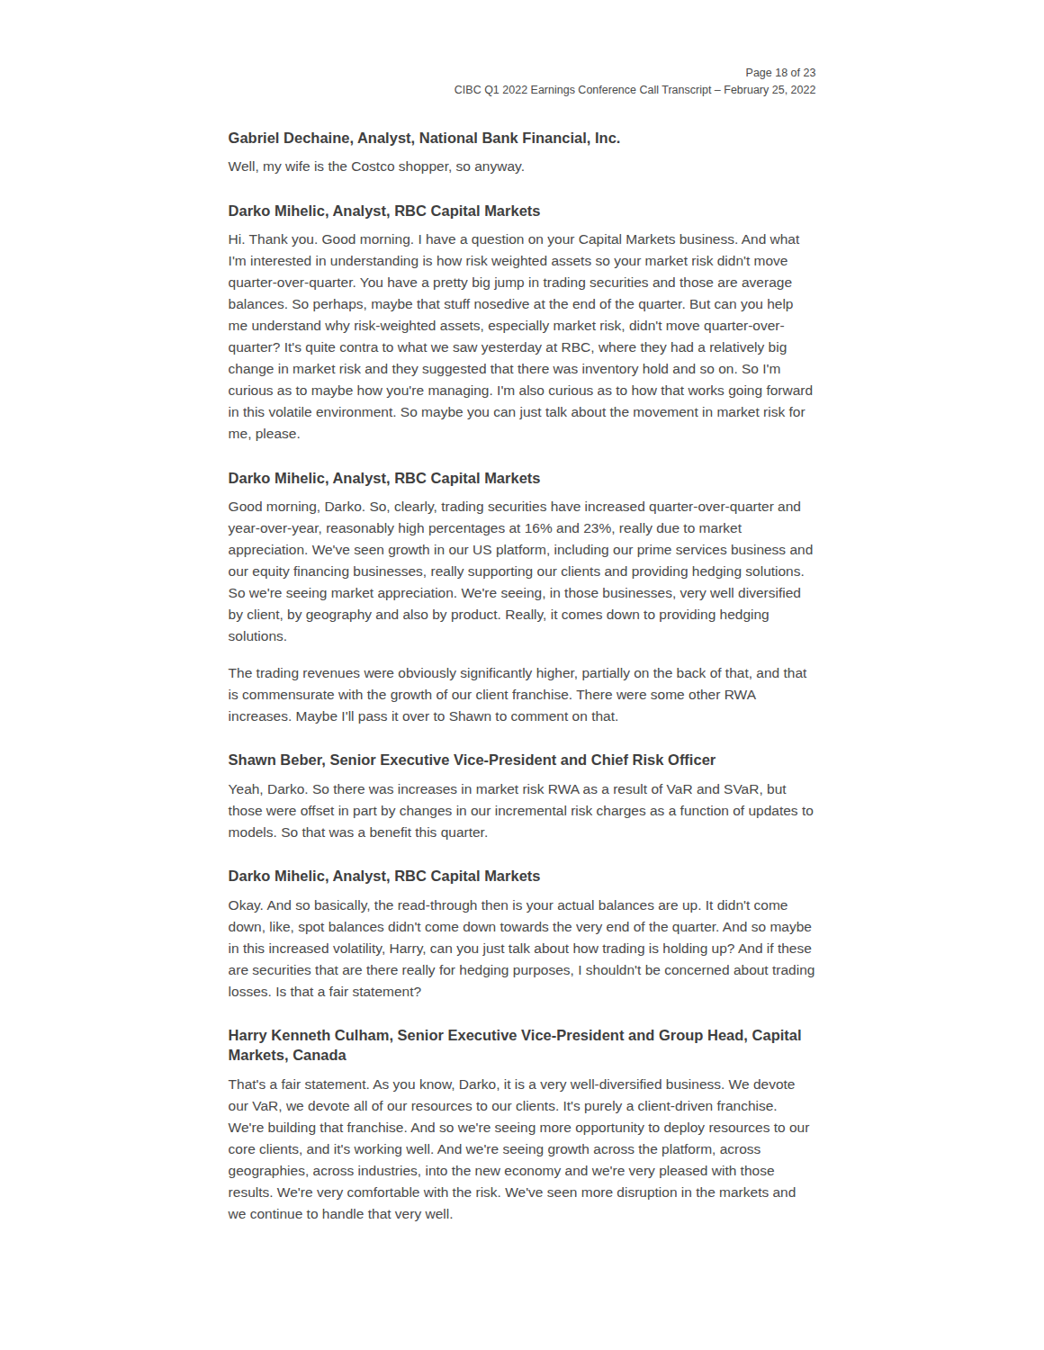Page 18 of 23
CIBC Q1 2022 Earnings Conference Call Transcript – February 25, 2022
Gabriel Dechaine, Analyst, National Bank Financial, Inc.
Well, my wife is the Costco shopper, so anyway.
Darko Mihelic, Analyst, RBC Capital Markets
Hi. Thank you. Good morning. I have a question on your Capital Markets business. And what I'm interested in understanding is how risk weighted assets so your market risk didn't move quarter-over-quarter. You have a pretty big jump in trading securities and those are average balances. So perhaps, maybe that stuff nosedive at the end of the quarter. But can you help me understand why risk-weighted assets, especially market risk, didn't move quarter-over-quarter? It's quite contra to what we saw yesterday at RBC, where they had a relatively big change in market risk and they suggested that there was inventory hold and so on. So I'm curious as to maybe how you're managing. I'm also curious as to how that works going forward in this volatile environment. So maybe you can just talk about the movement in market risk for me, please.
Darko Mihelic, Analyst, RBC Capital Markets
Good morning, Darko. So, clearly, trading securities have increased quarter-over-quarter and year-over-year, reasonably high percentages at 16% and 23%, really due to market appreciation. We've seen growth in our US platform, including our prime services business and our equity financing businesses, really supporting our clients and providing hedging solutions. So we're seeing market appreciation. We're seeing, in those businesses, very well diversified by client, by geography and also by product. Really, it comes down to providing hedging solutions.
The trading revenues were obviously significantly higher, partially on the back of that, and that is commensurate with the growth of our client franchise. There were some other RWA increases. Maybe I'll pass it over to Shawn to comment on that.
Shawn Beber, Senior Executive Vice-President and Chief Risk Officer
Yeah, Darko. So there was increases in market risk RWA as a result of VaR and SVaR, but those were offset in part by changes in our incremental risk charges as a function of updates to models. So that was a benefit this quarter.
Darko Mihelic, Analyst, RBC Capital Markets
Okay. And so basically, the read-through then is your actual balances are up. It didn't come down, like, spot balances didn't come down towards the very end of the quarter. And so maybe in this increased volatility, Harry, can you just talk about how trading is holding up? And if these are securities that are there really for hedging purposes, I shouldn't be concerned about trading losses. Is that a fair statement?
Harry Kenneth Culham, Senior Executive Vice-President and Group Head, Capital Markets, Canada
That's a fair statement. As you know, Darko, it is a very well-diversified business. We devote our VaR, we devote all of our resources to our clients. It's purely a client-driven franchise. We're building that franchise. And so we're seeing more opportunity to deploy resources to our core clients, and it's working well. And we're seeing growth across the platform, across geographies, across industries, into the new economy and we're very pleased with those results. We're very comfortable with the risk. We've seen more disruption in the markets and we continue to handle that very well.